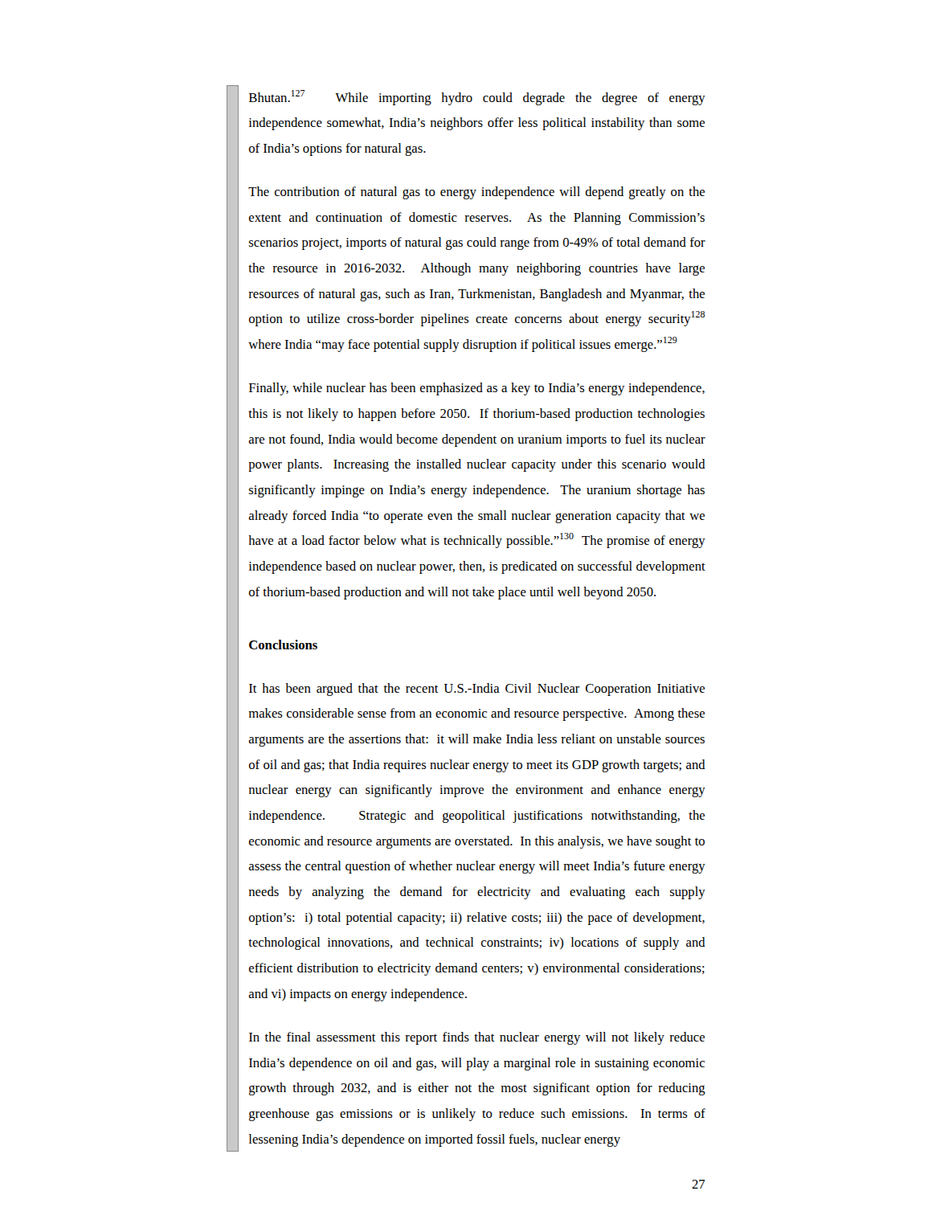Bhutan.127 While importing hydro could degrade the degree of energy independence somewhat, India’s neighbors offer less political instability than some of India’s options for natural gas.
The contribution of natural gas to energy independence will depend greatly on the extent and continuation of domestic reserves. As the Planning Commission’s scenarios project, imports of natural gas could range from 0-49% of total demand for the resource in 2016-2032. Although many neighboring countries have large resources of natural gas, such as Iran, Turkmenistan, Bangladesh and Myanmar, the option to utilize cross-border pipelines create concerns about energy security128 where India “may face potential supply disruption if political issues emerge.”129
Finally, while nuclear has been emphasized as a key to India’s energy independence, this is not likely to happen before 2050. If thorium-based production technologies are not found, India would become dependent on uranium imports to fuel its nuclear power plants. Increasing the installed nuclear capacity under this scenario would significantly impinge on India’s energy independence. The uranium shortage has already forced India “to operate even the small nuclear generation capacity that we have at a load factor below what is technically possible.”130 The promise of energy independence based on nuclear power, then, is predicated on successful development of thorium-based production and will not take place until well beyond 2050.
Conclusions
It has been argued that the recent U.S.-India Civil Nuclear Cooperation Initiative makes considerable sense from an economic and resource perspective. Among these arguments are the assertions that: it will make India less reliant on unstable sources of oil and gas; that India requires nuclear energy to meet its GDP growth targets; and nuclear energy can significantly improve the environment and enhance energy independence. Strategic and geopolitical justifications notwithstanding, the economic and resource arguments are overstated. In this analysis, we have sought to assess the central question of whether nuclear energy will meet India’s future energy needs by analyzing the demand for electricity and evaluating each supply option’s: i) total potential capacity; ii) relative costs; iii) the pace of development, technological innovations, and technical constraints; iv) locations of supply and efficient distribution to electricity demand centers; v) environmental considerations; and vi) impacts on energy independence.
In the final assessment this report finds that nuclear energy will not likely reduce India’s dependence on oil and gas, will play a marginal role in sustaining economic growth through 2032, and is either not the most significant option for reducing greenhouse gas emissions or is unlikely to reduce such emissions. In terms of lessening India’s dependence on imported fossil fuels, nuclear energy
27